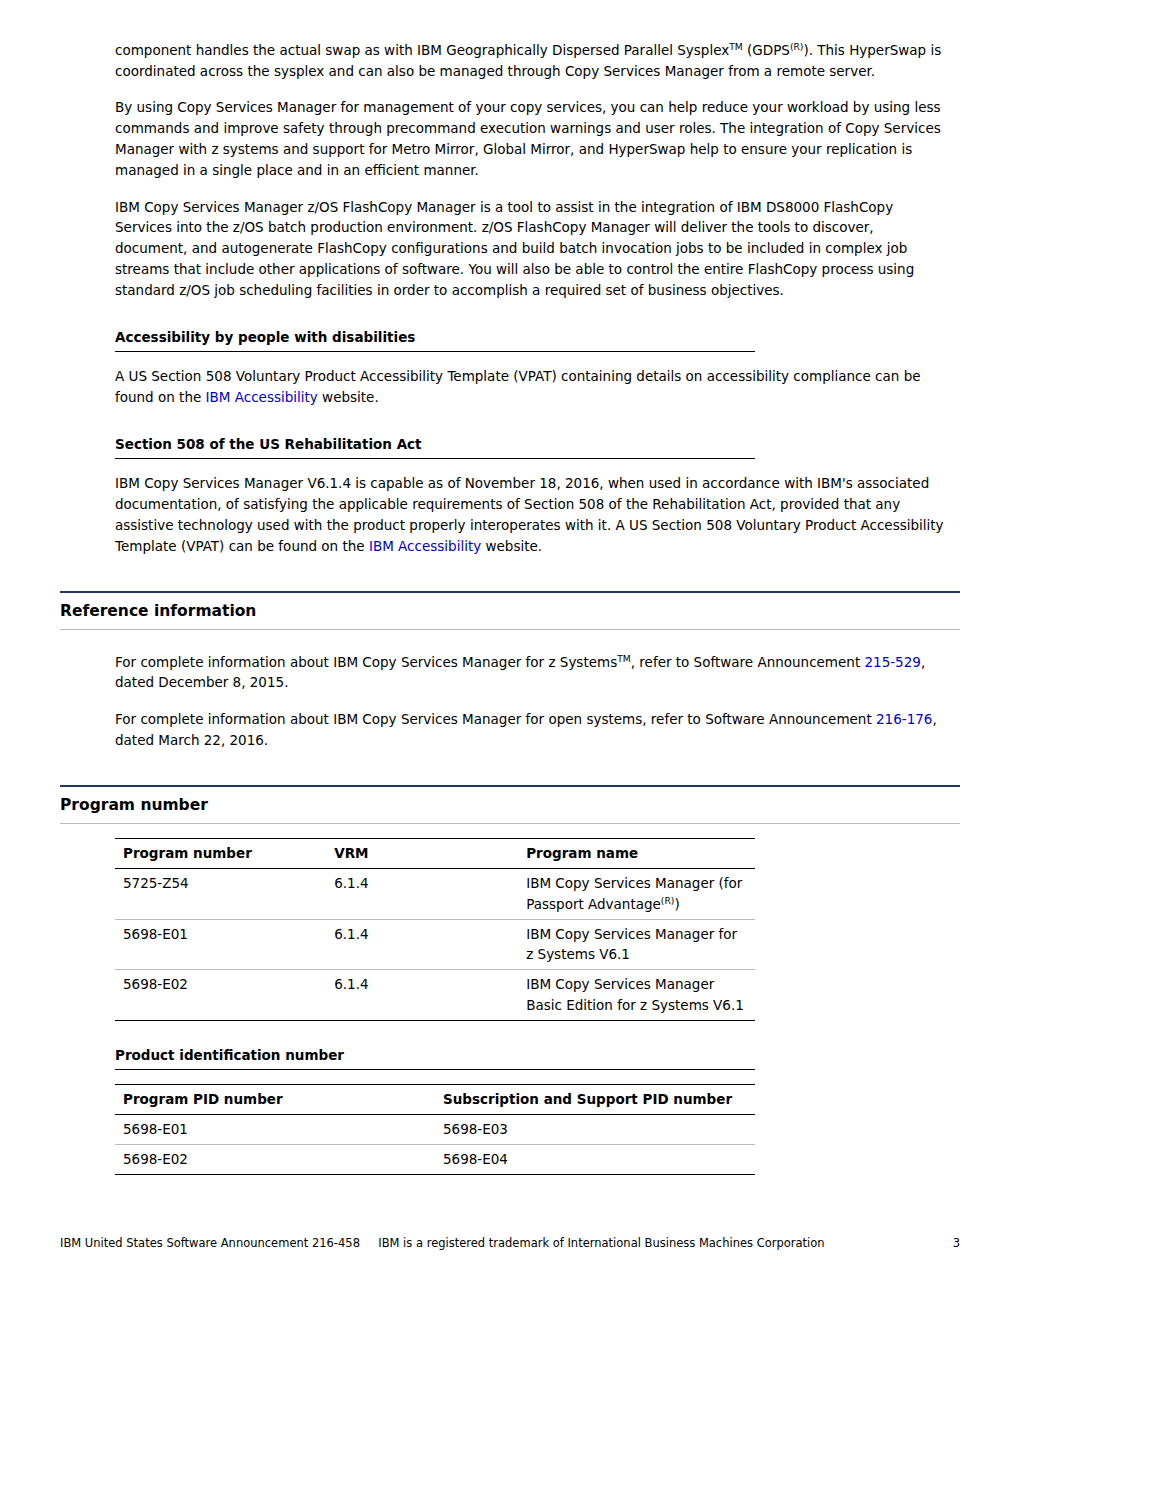component handles the actual swap as with IBM Geographically Dispersed Parallel SysplexTM (GDPS(R)). This HyperSwap is coordinated across the sysplex and can also be managed through Copy Services Manager from a remote server.
By using Copy Services Manager for management of your copy services, you can help reduce your workload by using less commands and improve safety through precommand execution warnings and user roles. The integration of Copy Services Manager with z systems and support for Metro Mirror, Global Mirror, and HyperSwap help to ensure your replication is managed in a single place and in an efficient manner.
IBM Copy Services Manager z/OS FlashCopy Manager is a tool to assist in the integration of IBM DS8000 FlashCopy Services into the z/OS batch production environment. z/OS FlashCopy Manager will deliver the tools to discover, document, and autogenerate FlashCopy configurations and build batch invocation jobs to be included in complex job streams that include other applications of software. You will also be able to control the entire FlashCopy process using standard z/OS job scheduling facilities in order to accomplish a required set of business objectives.
Accessibility by people with disabilities
A US Section 508 Voluntary Product Accessibility Template (VPAT) containing details on accessibility compliance can be found on the IBM Accessibility website.
Section 508 of the US Rehabilitation Act
IBM Copy Services Manager V6.1.4 is capable as of November 18, 2016, when used in accordance with IBM's associated documentation, of satisfying the applicable requirements of Section 508 of the Rehabilitation Act, provided that any assistive technology used with the product properly interoperates with it. A US Section 508 Voluntary Product Accessibility Template (VPAT) can be found on the IBM Accessibility website.
Reference information
For complete information about IBM Copy Services Manager for z SystemsTM, refer to Software Announcement 215-529, dated December 8, 2015.
For complete information about IBM Copy Services Manager for open systems, refer to Software Announcement 216-176, dated March 22, 2016.
Program number
| Program number | VRM | Program name |
| --- | --- | --- |
| 5725-Z54 | 6.1.4 | IBM Copy Services Manager (for Passport Advantage (R) ) |
| 5698-E01 | 6.1.4 | IBM Copy Services Manager for z Systems V6.1 |
| 5698-E02 | 6.1.4 | IBM Copy Services Manager Basic Edition for z Systems V6.1 |
Product identification number
| Program PID number | Subscription and Support PID number |
| --- | --- |
| 5698-E01 | 5698-E03 |
| 5698-E02 | 5698-E04 |
IBM United States Software Announcement 216-458 IBM is a registered trademark of International Business Machines Corporation
3